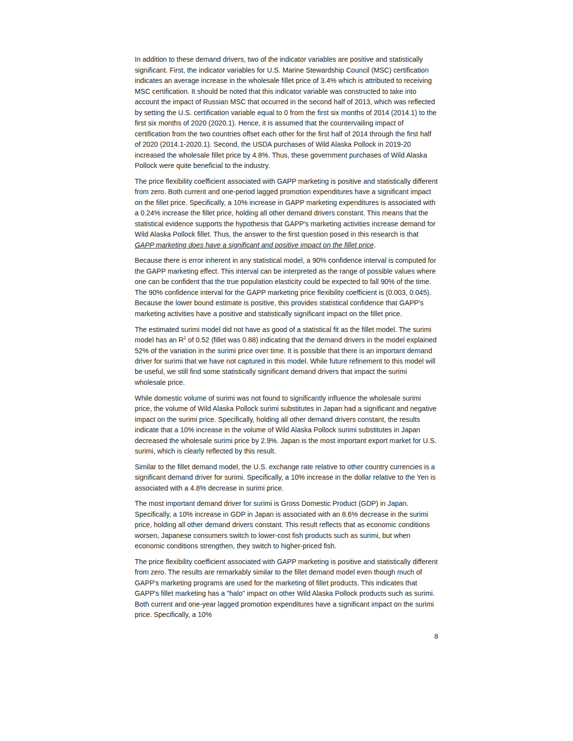In addition to these demand drivers, two of the indicator variables are positive and statistically significant. First, the indicator variables for U.S. Marine Stewardship Council (MSC) certification indicates an average increase in the wholesale fillet price of 3.4% which is attributed to receiving MSC certification. It should be noted that this indicator variable was constructed to take into account the impact of Russian MSC that occurred in the second half of 2013, which was reflected by setting the U.S. certification variable equal to 0 from the first six months of 2014 (2014.1) to the first six months of 2020 (2020.1). Hence, it is assumed that the countervailing impact of certification from the two countries offset each other for the first half of 2014 through the first half of 2020 (2014.1-2020.1). Second, the USDA purchases of Wild Alaska Pollock in 2019-20 increased the wholesale fillet price by 4.8%. Thus, these government purchases of Wild Alaska Pollock were quite beneficial to the industry.
The price flexibility coefficient associated with GAPP marketing is positive and statistically different from zero. Both current and one-period lagged promotion expenditures have a significant impact on the fillet price. Specifically, a 10% increase in GAPP marketing expenditures is associated with a 0.24% increase the fillet price, holding all other demand drivers constant. This means that the statistical evidence supports the hypothesis that GAPP's marketing activities increase demand for Wild Alaska Pollock fillet. Thus, the answer to the first question posed in this research is that GAPP marketing does have a significant and positive impact on the fillet price.
Because there is error inherent in any statistical model, a 90% confidence interval is computed for the GAPP marketing effect. This interval can be interpreted as the range of possible values where one can be confident that the true population elasticity could be expected to fall 90% of the time. The 90% confidence interval for the GAPP marketing price flexibility coefficient is (0.003, 0.045). Because the lower bound estimate is positive, this provides statistical confidence that GAPP's marketing activities have a positive and statistically significant impact on the fillet price.
The estimated surimi model did not have as good of a statistical fit as the fillet model. The surimi model has an R2 of 0.52 (fillet was 0.88) indicating that the demand drivers in the model explained 52% of the variation in the surimi price over time. It is possible that there is an important demand driver for surimi that we have not captured in this model. While future refinement to this model will be useful, we still find some statistically significant demand drivers that impact the surimi wholesale price.
While domestic volume of surimi was not found to significantly influence the wholesale surimi price, the volume of Wild Alaska Pollock surimi substitutes in Japan had a significant and negative impact on the surimi price. Specifically, holding all other demand drivers constant, the results indicate that a 10% increase in the volume of Wild Alaska Pollock surimi substitutes in Japan decreased the wholesale surimi price by 2.9%. Japan is the most important export market for U.S. surimi, which is clearly reflected by this result.
Similar to the fillet demand model, the U.S. exchange rate relative to other country currencies is a significant demand driver for surimi. Specifically, a 10% increase in the dollar relative to the Yen is associated with a 4.8% decrease in surimi price.
The most important demand driver for surimi is Gross Domestic Product (GDP) in Japan. Specifically, a 10% increase in GDP in Japan is associated with an 8.6% decrease in the surimi price, holding all other demand drivers constant. This result reflects that as economic conditions worsen, Japanese consumers switch to lower-cost fish products such as surimi, but when economic conditions strengthen, they switch to higher-priced fish.
The price flexibility coefficient associated with GAPP marketing is positive and statistically different from zero. The results are remarkably similar to the fillet demand model even though much of GAPP's marketing programs are used for the marketing of fillet products. This indicates that GAPP's fillet marketing has a "halo" impact on other Wild Alaska Pollock products such as surimi. Both current and one-year lagged promotion expenditures have a significant impact on the surimi price. Specifically, a 10%
8